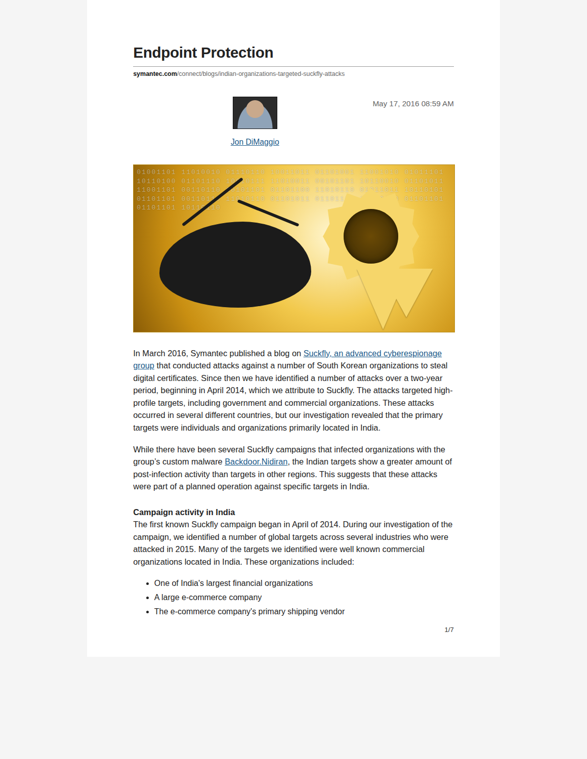Endpoint Protection
symantec.com/connect/blogs/indian-organizations-targeted-suckfly-attacks
Jon DiMaggio
May 17, 2016 08:59 AM
In March 2016, Symantec published a blog on Suckfly, an advanced cyberespionage group that conducted attacks against a number of South Korean organizations to steal digital certificates. Since then we have identified a number of attacks over a two-year period, beginning in April 2014, which we attribute to Suckfly. The attacks targeted high-profile targets, including government and commercial organizations. These attacks occurred in several different countries, but our investigation revealed that the primary targets were individuals and organizations primarily located in India.
While there have been several Suckfly campaigns that infected organizations with the group’s custom malware Backdoor.Nidiran, the Indian targets show a greater amount of post-infection activity than targets in other regions. This suggests that these attacks were part of a planned operation against specific targets in India.
Campaign activity in India
The first known Suckfly campaign began in April of 2014. During our investigation of the campaign, we identified a number of global targets across several industries who were attacked in 2015. Many of the targets we identified were well known commercial organizations located in India. These organizations included:
One of India's largest financial organizations
A large e-commerce company
The e-commerce company's primary shipping vendor
1/7